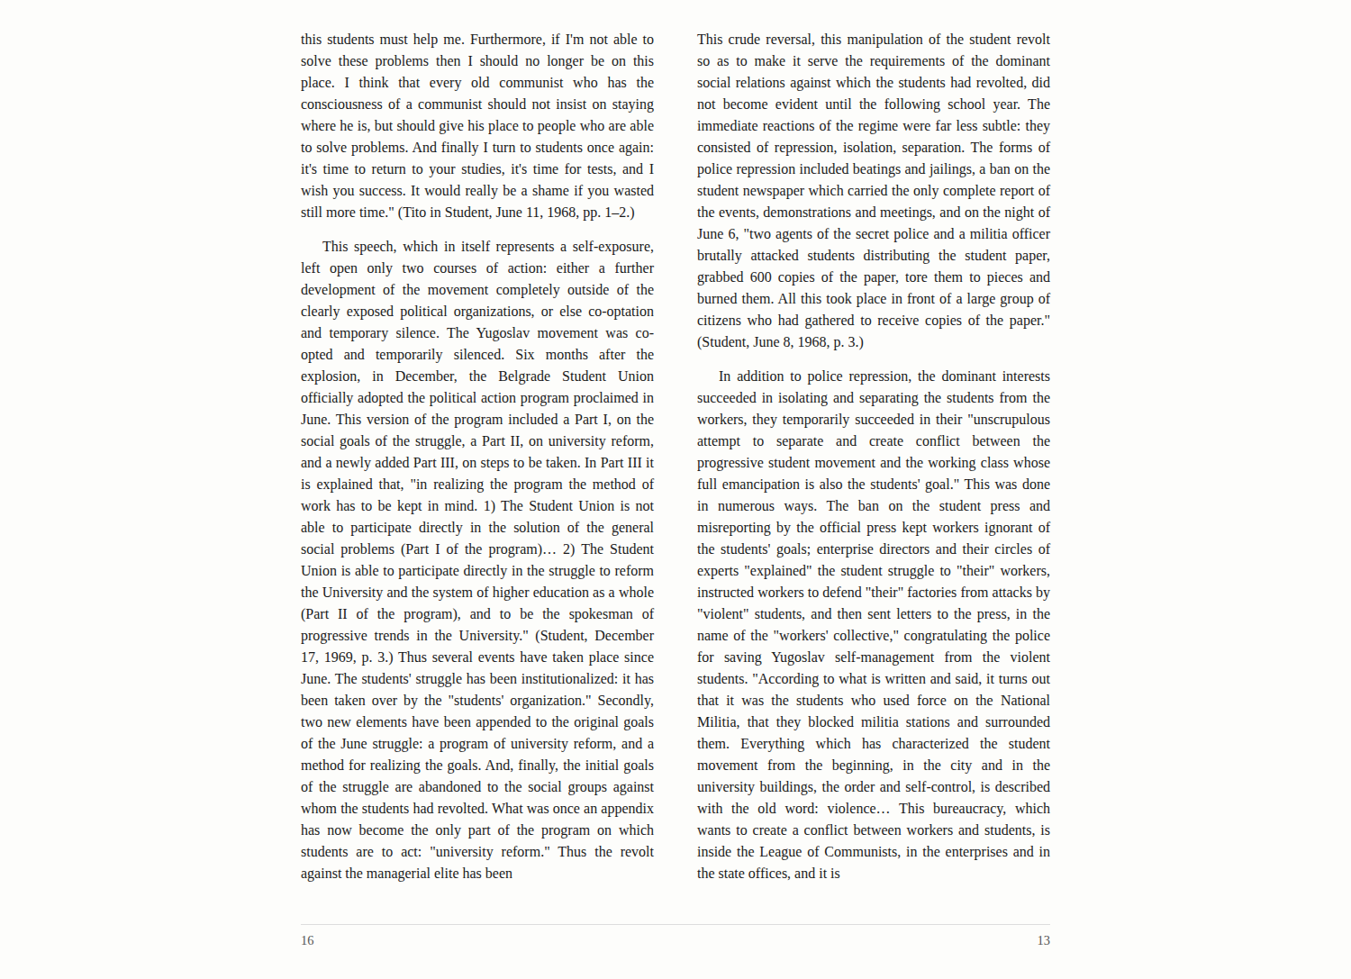this students must help me. Furthermore, if I'm not able to solve these problems then I should no longer be on this place. I think that every old communist who has the consciousness of a communist should not insist on staying where he is, but should give his place to people who are able to solve problems. And finally I turn to students once again: it's time to return to your studies, it's time for tests, and I wish you success. It would really be a shame if you wasted still more time." (Tito in Student, June 11, 1968, pp. 1–2.)
This speech, which in itself represents a self-exposure, left open only two courses of action: either a further development of the movement completely outside of the clearly exposed political organizations, or else co-optation and temporary silence. The Yugoslav movement was co-opted and temporarily silenced. Six months after the explosion, in December, the Belgrade Student Union officially adopted the political action program proclaimed in June. This version of the program included a Part I, on the social goals of the struggle, a Part II, on university reform, and a newly added Part III, on steps to be taken. In Part III it is explained that, "in realizing the program the method of work has to be kept in mind. 1) The Student Union is not able to participate directly in the solution of the general social problems (Part I of the program)… 2) The Student Union is able to participate directly in the struggle to reform the University and the system of higher education as a whole (Part II of the program), and to be the spokesman of progressive trends in the University." (Student, December 17, 1969, p. 3.) Thus several events have taken place since June. The students' struggle has been institutionalized: it has been taken over by the "students' organization." Secondly, two new elements have been appended to the original goals of the June struggle: a program of university reform, and a method for realizing the goals. And, finally, the initial goals of the struggle are abandoned to the social groups against whom the students had revolted. What was once an appendix has now become the only part of the program on which students are to act: "university reform." Thus the revolt against the managerial elite has been
This crude reversal, this manipulation of the student revolt so as to make it serve the requirements of the dominant social relations against which the students had revolted, did not become evident until the following school year. The immediate reactions of the regime were far less subtle: they consisted of repression, isolation, separation. The forms of police repression included beatings and jailings, a ban on the student newspaper which carried the only complete report of the events, demonstrations and meetings, and on the night of June 6, "two agents of the secret police and a militia officer brutally attacked students distributing the student paper, grabbed 600 copies of the paper, tore them to pieces and burned them. All this took place in front of a large group of citizens who had gathered to receive copies of the paper." (Student, June 8, 1968, p. 3.)
In addition to police repression, the dominant interests succeeded in isolating and separating the students from the workers, they temporarily succeeded in their "unscrupulous attempt to separate and create conflict between the progressive student movement and the working class whose full emancipation is also the students' goal." This was done in numerous ways. The ban on the student press and misreporting by the official press kept workers ignorant of the students' goals; enterprise directors and their circles of experts "explained" the student struggle to "their" workers, instructed workers to defend "their" factories from attacks by "violent" students, and then sent letters to the press, in the name of the "workers' collective," congratulating the police for saving Yugoslav self-management from the violent students. "According to what is written and said, it turns out that it was the students who used force on the National Militia, that they blocked militia stations and surrounded them. Everything which has characterized the student movement from the beginning, in the city and in the university buildings, the order and self-control, is described with the old word: violence… This bureaucracy, which wants to create a conflict between workers and students, is inside the League of Communists, in the enterprises and in the state offices, and it is
16 13